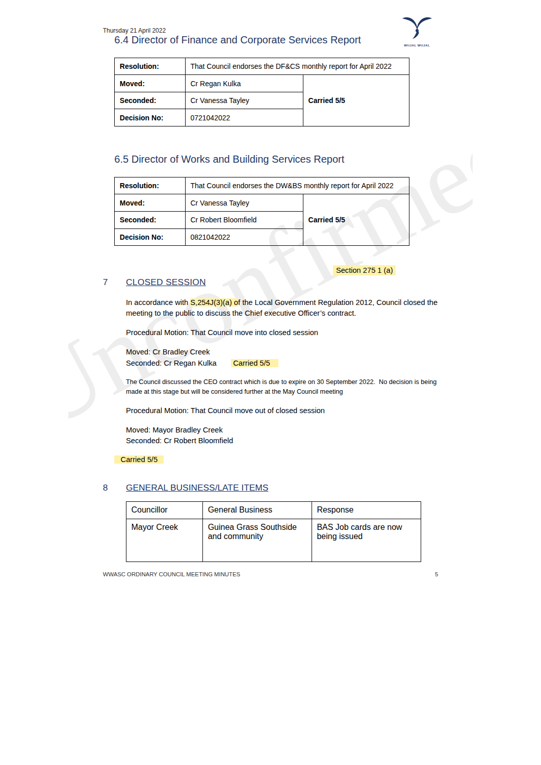Unconfirmed
Thursday 21 April 2022
WUJAL WUJAL
6.4 Director of Finance and Corporate Services Report
| Resolution: | That Council endorses the DF&CS monthly report for April 2022 |
| Moved: | Cr Regan Kulka | Carried 5/5 |
| Seconded: | Cr Vanessa Tayley |
| Decision No: | 0721042022 |
6.5 Director of Works and Building Services Report
| Resolution: | That Council endorses the DW&BS monthly report for April 2022 |
| Moved: | Cr Vanessa Tayley | Carried 5/5 |
| Seconded: | Cr Robert Bloomfield |
| Decision No: | 0821042022 |
7
CLOSED SESSION
Section 275 1 (a)
In accordance with S,254J(3)(a) of the Local Government Regulation 2012, Council closed the meeting to the public to discuss the Chief executive Officer’s contract.
Procedural Motion: That Council move into closed session
Moved: Cr Bradley Creek
Seconded: Cr Regan Kulka Carried 5/5
The Council discussed the CEO contract which is due to expire on 30 September 2022. No decision is being made at this stage but will be considered further at the May Council meeting
Procedural Motion: That Council move out of closed session
Moved: Mayor Bradley Creek
Seconded: Cr Robert Bloomfield
Carried 5/5
8
GENERAL BUSINESS/LATE ITEMS
| Councillor | General Business | Response |
| Mayor Creek | Guinea Grass Southside and community | BAS Job cards are now being issued |
WWASC ORDINARY COUNCIL MEETING MINUTES
5